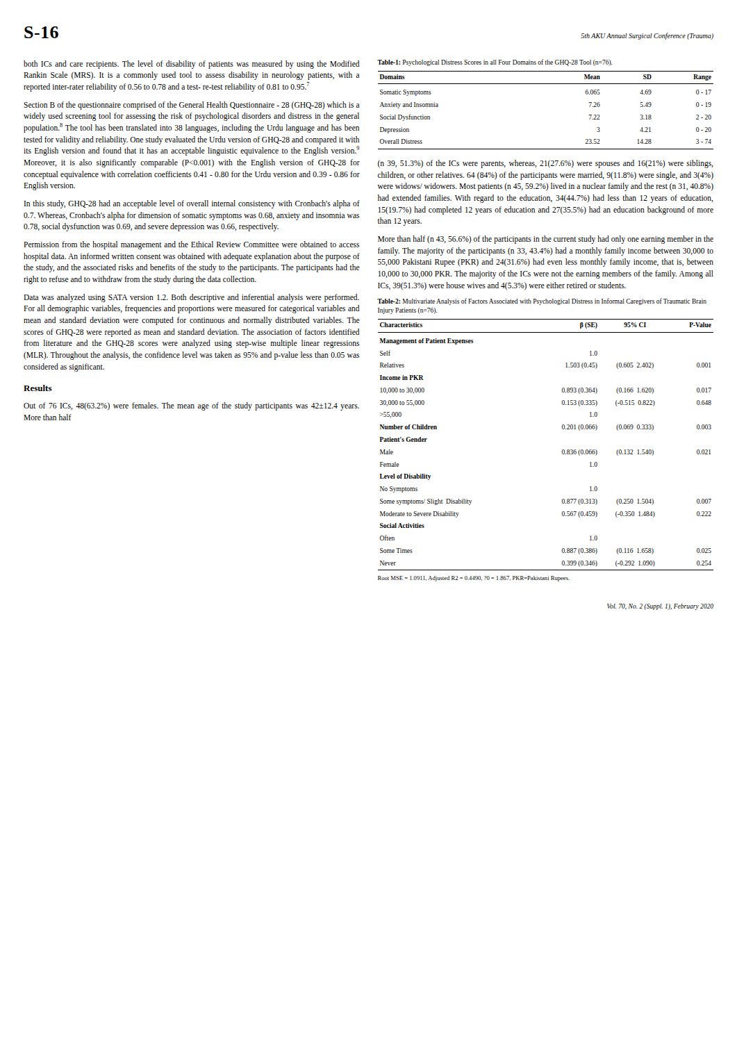S-16
5th AKU Annual Surgical Conference (Trauma)
both ICs and care recipients. The level of disability of patients was measured by using the Modified Rankin Scale (MRS). It is a commonly used tool to assess disability in neurology patients, with a reported inter-rater reliability of 0.56 to 0.78 and a test- re-test reliability of 0.81 to 0.95.7
Section B of the questionnaire comprised of the General Health Questionnaire - 28 (GHQ-28) which is a widely used screening tool for assessing the risk of psychological disorders and distress in the general population.8 The tool has been translated into 38 languages, including the Urdu language and has been tested for validity and reliability. One study evaluated the Urdu version of GHQ-28 and compared it with its English version and found that it has an acceptable linguistic equivalence to the English version.9 Moreover, it is also significantly comparable (P<0.001) with the English version of GHQ-28 for conceptual equivalence with correlation coefficients 0.41 - 0.80 for the Urdu version and 0.39 - 0.86 for English version.
In this study, GHQ-28 had an acceptable level of overall internal consistency with Cronbach's alpha of 0.7. Whereas, Cronbach's alpha for dimension of somatic symptoms was 0.68, anxiety and insomnia was 0.78, social dysfunction was 0.69, and severe depression was 0.66, respectively.
Permission from the hospital management and the Ethical Review Committee were obtained to access hospital data. An informed written consent was obtained with adequate explanation about the purpose of the study, and the associated risks and benefits of the study to the participants. The participants had the right to refuse and to withdraw from the study during the data collection.
Data was analyzed using SATA version 1.2. Both descriptive and inferential analysis were performed. For all demographic variables, frequencies and proportions were measured for categorical variables and mean and standard deviation were computed for continuous and normally distributed variables. The scores of GHQ-28 were reported as mean and standard deviation. The association of factors identified from literature and the GHQ-28 scores were analyzed using step-wise multiple linear regressions (MLR). Throughout the analysis, the confidence level was taken as 95% and p-value less than 0.05 was considered as significant.
Results
Out of 76 ICs, 48(63.2%) were females. The mean age of the study participants was 42±12.4 years. More than half
Table-1: Psychological Distress Scores in all Four Domains of the GHQ-28 Tool (n=76).
| Domains | Mean | SD | Range |
| --- | --- | --- | --- |
| Somatic Symptoms | 6.065 | 4.69 | 0 - 17 |
| Anxiety and Insomnia | 7.26 | 5.49 | 0 - 19 |
| Social Dysfunction | 7.22 | 3.18 | 2 - 20 |
| Depression | 3 | 4.21 | 0 - 20 |
| Overall Distress | 23.52 | 14.28 | 3 - 74 |
(n 39, 51.3%) of the ICs were parents, whereas, 21(27.6%) were spouses and 16(21%) were siblings, children, or other relatives. 64 (84%) of the participants were married, 9(11.8%) were single, and 3(4%) were widows/ widowers. Most patients (n 45, 59.2%) lived in a nuclear family and the rest (n 31, 40.8%) had extended families. With regard to the education, 34(44.7%) had less than 12 years of education, 15(19.7%) had completed 12 years of education and 27(35.5%) had an education background of more than 12 years.
More than half (n 43, 56.6%) of the participants in the current study had only one earning member in the family. The majority of the participants (n 33, 43.4%) had a monthly family income between 30,000 to 55,000 Pakistani Rupee (PKR) and 24(31.6%) had even less monthly family income, that is, between 10,000 to 30,000 PKR. The majority of the ICs were not the earning members of the family. Among all ICs, 39(51.3%) were house wives and 4(5.3%) were either retired or students.
Table-2: Multivariate Analysis of Factors Associated with Psychological Distress in Informal Caregivers of Traumatic Brain Injury Patients (n=76).
| Characteristics | β (SE) | 95% CI | P-Value |
| --- | --- | --- | --- |
| Management of Patient Expenses |
| Self | 1.0 | | |
| Relatives | 1.503 (0.45) | (0.605 2.402) | 0.001 |
| Income in PKR |
| 10,000 to 30,000 | 0.893 (0.364) | (0.166 1.620) | 0.017 |
| 30,000 to 55,000 | 0.153 (0.335) | (-0.515 0.822) | 0.648 |
| >55,000 | 1.0 | | |
| Number of Children | 0.201 (0.066) | (0.069 0.333) | 0.003 |
| Patient's Gender |
| Male | 0.836 (0.066) | (0.132 1.540) | 0.021 |
| Female | 1.0 | | |
| Level of Disability |
| No Symptoms | 1.0 | | |
| Some symptoms/ Slight Disability | 0.877 (0.313) | (0.250 1.504) | 0.007 |
| Moderate to Severe Disability | 0.567 (0.459) | (-0.350 1.484) | 0.222 |
| Social Activities |
| Often | 1.0 | | |
| Some Times | 0.887 (0.386) | (0.116 1.658) | 0.025 |
| Never | 0.399 (0.346) | (-0.292 1.090) | 0.254 |
Root MSE = 1.0911, Adjusted R2 = 0.4490, ?0 = 1.867, PKR=Pakistani Rupees.
Vol. 70, No. 2 (Suppl. 1), February 2020